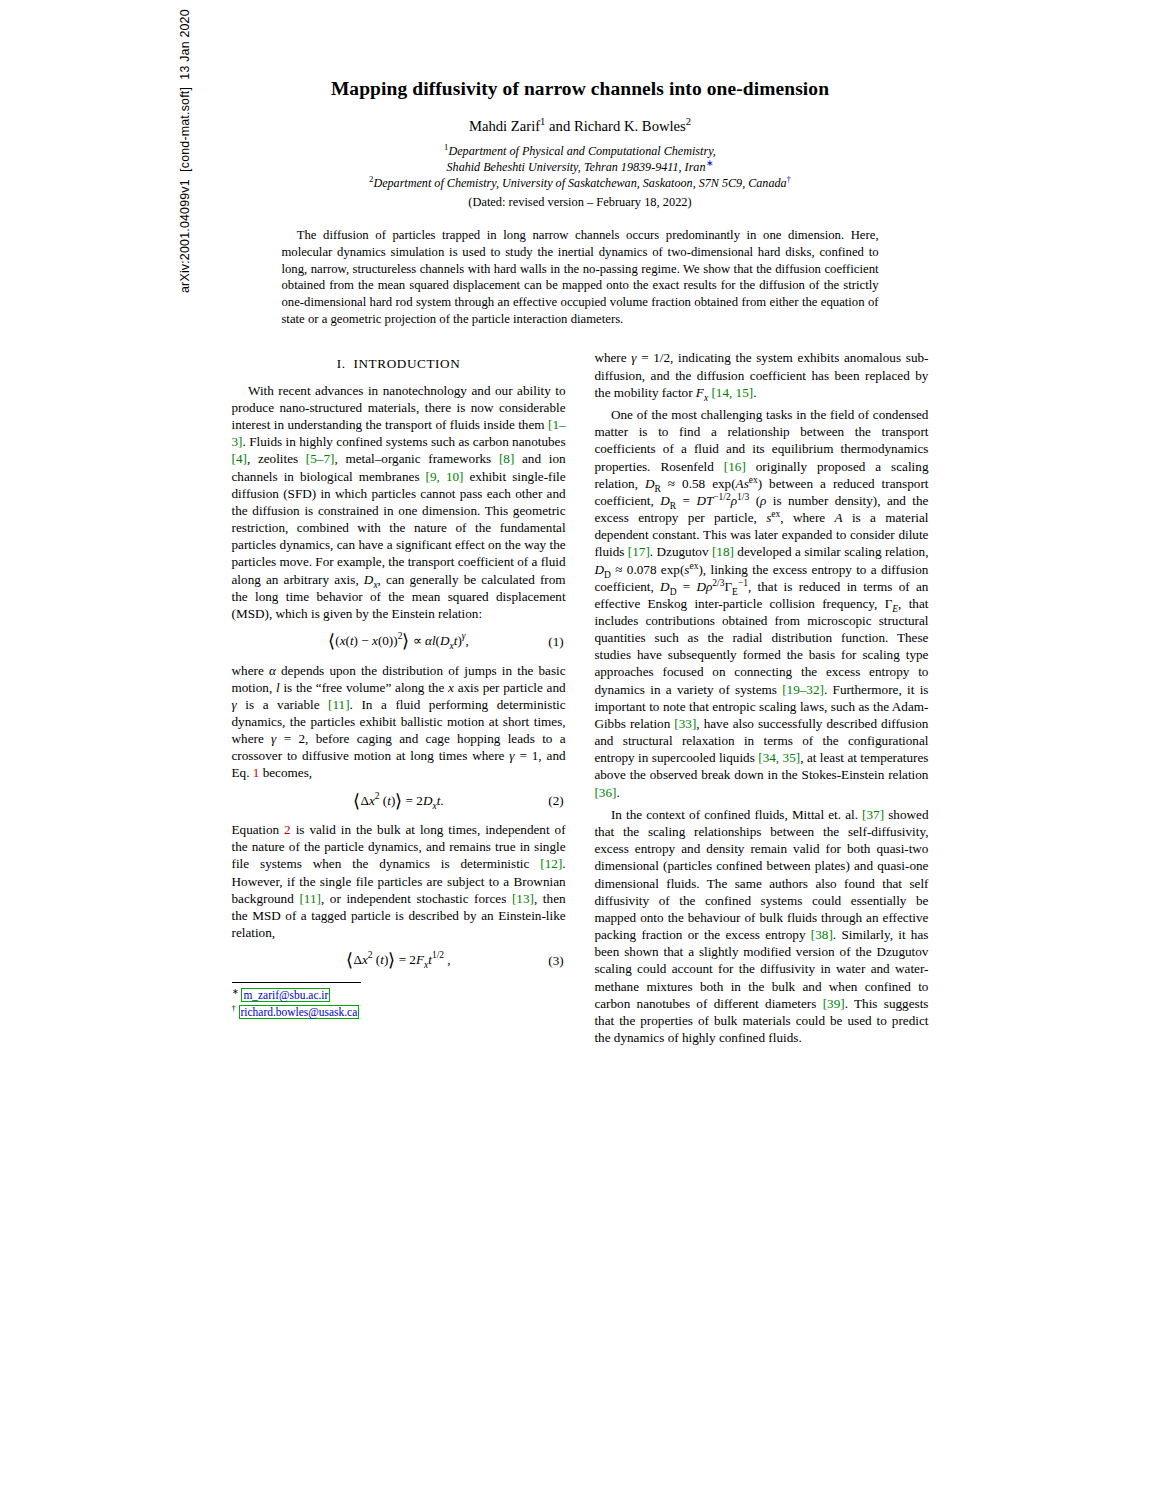arXiv:2001.04099v1 [cond-mat.soft] 13 Jan 2020
Mapping diffusivity of narrow channels into one-dimension
Mahdi Zarif1 and Richard K. Bowles2
1Department of Physical and Computational Chemistry,
Shahid Beheshti University, Tehran 19839-9411, Iran∗
2Department of Chemistry, University of Saskatchewan, Saskatoon, S7N 5C9, Canada†
(Dated: revised version – February 18, 2022)
The diffusion of particles trapped in long narrow channels occurs predominantly in one dimension. Here, molecular dynamics simulation is used to study the inertial dynamics of two-dimensional hard disks, confined to long, narrow, structureless channels with hard walls in the no-passing regime. We show that the diffusion coefficient obtained from the mean squared displacement can be mapped onto the exact results for the diffusion of the strictly one-dimensional hard rod system through an effective occupied volume fraction obtained from either the equation of state or a geometric projection of the particle interaction diameters.
I. Introduction
With recent advances in nanotechnology and our ability to produce nano-structured materials, there is now considerable interest in understanding the transport of fluids inside them [1–3]. Fluids in highly confined systems such as carbon nanotubes [4], zeolites [5–7], metal–organic frameworks [8] and ion channels in biological membranes [9, 10] exhibit single-file diffusion (SFD) in which particles cannot pass each other and the diffusion is constrained in one dimension. This geometric restriction, combined with the nature of the fundamental particles dynamics, can have a significant effect on the way the particles move. For example, the transport coefficient of a fluid along an arbitrary axis, Dx, can generally be calculated from the long time behavior of the mean squared displacement (MSD), which is given by the Einstein relation:
⟨(x(t) − x(0))2⟩ ∝ αl(Dxt)γ, (1)
where α depends upon the distribution of jumps in the basic motion, l is the “free volume” along the x axis per particle and γ is a variable [11]. In a fluid performing deterministic dynamics, the particles exhibit ballistic motion at short times, where γ = 2, before caging and cage hopping leads to a crossover to diffusive motion at long times where γ = 1, and Eq. 1 becomes,
⟨Δx2 (t)⟩ = 2Dxt. (2)
Equation 2 is valid in the bulk at long times, independent of the nature of the particle dynamics, and remains true in single file systems when the dynamics is deterministic [12]. However, if the single file particles are subject to a Brownian background [11], or independent stochastic forces [13], then the MSD of a tagged particle is described by an Einstein-like relation,
⟨Δx2 (t)⟩ = 2Fxt1/2 , (3)
∗ m_zarif@sbu.ac.ir
† richard.bowles@usask.ca
where γ = 1/2, indicating the system exhibits anomalous sub-diffusion, and the diffusion coefficient has been replaced by the mobility factor Fx [14, 15].
One of the most challenging tasks in the field of condensed matter is to find a relationship between the transport coefficients of a fluid and its equilibrium thermodynamics properties. Rosenfeld [16] originally proposed a scaling relation, DR ≈ 0.58 exp(Asex) between a reduced transport coefficient, DR = DT−1/2ρ1/3 (ρ is number density), and the excess entropy per particle, sex, where A is a material dependent constant. This was later expanded to consider dilute fluids [17]. Dzugutov [18] developed a similar scaling relation, DD ≈ 0.078 exp(sex), linking the excess entropy to a diffusion coefficient, DD = Dρ2/3ΓE−1, that is reduced in terms of an effective Enskog inter-particle collision frequency, ΓE, that includes contributions obtained from microscopic structural quantities such as the radial distribution function. These studies have subsequently formed the basis for scaling type approaches focused on connecting the excess entropy to dynamics in a variety of systems [19–32]. Furthermore, it is important to note that entropic scaling laws, such as the Adam-Gibbs relation [33], have also successfully described diffusion and structural relaxation in terms of the configurational entropy in supercooled liquids [34, 35], at least at temperatures above the observed break down in the Stokes-Einstein relation [36].
In the context of confined fluids, Mittal et. al. [37] showed that the scaling relationships between the self-diffusivity, excess entropy and density remain valid for both quasi-two dimensional (particles confined between plates) and quasi-one dimensional fluids. The same authors also found that self diffusivity of the confined systems could essentially be mapped onto the behaviour of bulk fluids through an effective packing fraction or the excess entropy [38]. Similarly, it has been shown that a slightly modified version of the Dzugutov scaling could account for the diffusivity in water and water-methane mixtures both in the bulk and when confined to carbon nanotubes of different diameters [39]. This suggests that the properties of bulk materials could be used to predict the dynamics of highly confined fluids.